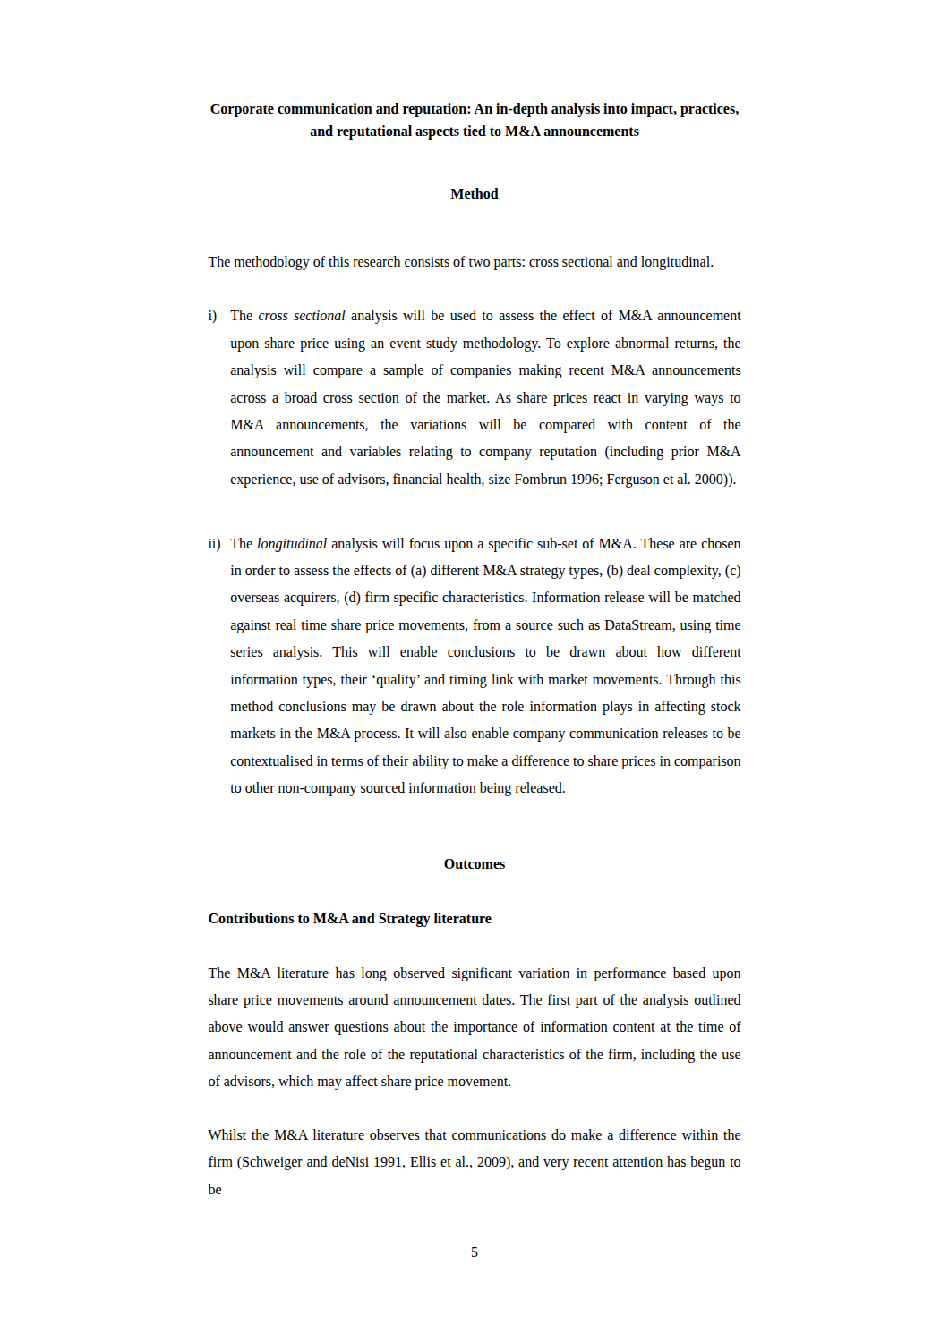Corporate communication and reputation: An in-depth analysis into impact, practices, and reputational aspects tied to M&A announcements
Method
The methodology of this research consists of two parts: cross sectional and longitudinal.
i) The cross sectional analysis will be used to assess the effect of M&A announcement upon share price using an event study methodology. To explore abnormal returns, the analysis will compare a sample of companies making recent M&A announcements across a broad cross section of the market. As share prices react in varying ways to M&A announcements, the variations will be compared with content of the announcement and variables relating to company reputation (including prior M&A experience, use of advisors, financial health, size Fombrun 1996; Ferguson et al. 2000)).
ii) The longitudinal analysis will focus upon a specific sub-set of M&A. These are chosen in order to assess the effects of (a) different M&A strategy types, (b) deal complexity, (c) overseas acquirers, (d) firm specific characteristics. Information release will be matched against real time share price movements, from a source such as DataStream, using time series analysis. This will enable conclusions to be drawn about how different information types, their ‘quality’ and timing link with market movements. Through this method conclusions may be drawn about the role information plays in affecting stock markets in the M&A process. It will also enable company communication releases to be contextualised in terms of their ability to make a difference to share prices in comparison to other non-company sourced information being released.
Outcomes
Contributions to M&A and Strategy literature
The M&A literature has long observed significant variation in performance based upon share price movements around announcement dates. The first part of the analysis outlined above would answer questions about the importance of information content at the time of announcement and the role of the reputational characteristics of the firm, including the use of advisors, which may affect share price movement.
Whilst the M&A literature observes that communications do make a difference within the firm (Schweiger and deNisi 1991, Ellis et al., 2009), and very recent attention has begun to be
5